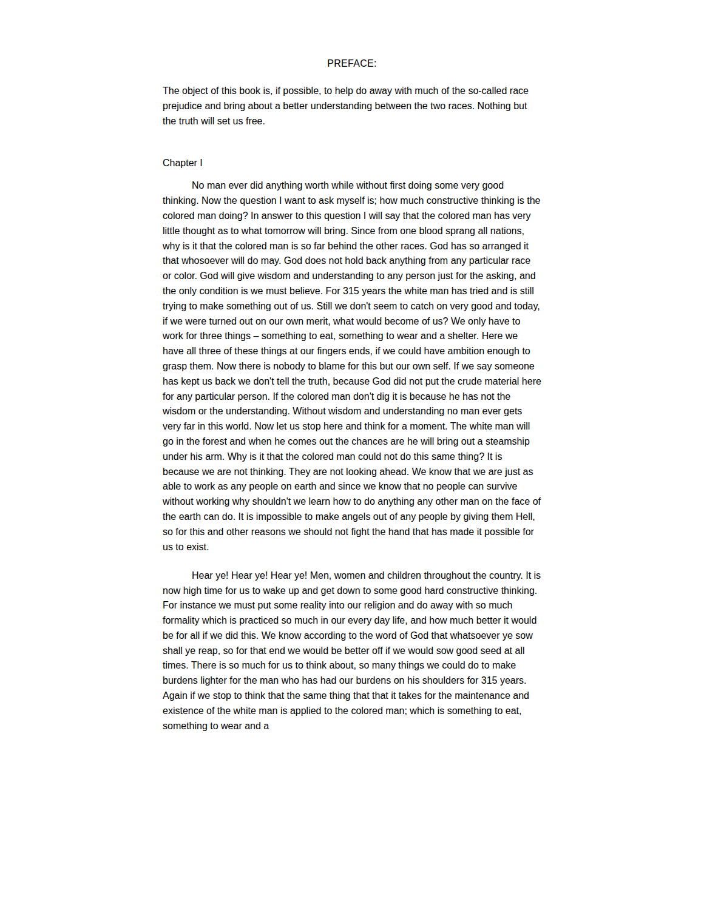PREFACE:
The object of this book is, if possible, to help do away with much of the so-called race prejudice and bring about a better understanding between the two races. Nothing but the truth will set us free.
Chapter I
No man ever did anything worth while without first doing some very good thinking. Now the question I want to ask myself is; how much constructive thinking is the colored man doing? In answer to this question I will say that the colored man has very little thought as to what tomorrow will bring. Since from one blood sprang all nations, why is it that the colored man is so far behind the other races. God has so arranged it that whosoever will do may. God does not hold back anything from any particular race or color. God will give wisdom and understanding to any person just for the asking, and the only condition is we must believe. For 315 years the white man has tried and is still trying to make something out of us. Still we don't seem to catch on very good and today, if we were turned out on our own merit, what would become of us? We only have to work for three things – something to eat, something to wear and a shelter. Here we have all three of these things at our fingers ends, if we could have ambition enough to grasp them. Now there is nobody to blame for this but our own self. If we say someone has kept us back we don't tell the truth, because God did not put the crude material here for any particular person. If the colored man don't dig it is because he has not the wisdom or the understanding. Without wisdom and understanding no man ever gets very far in this world. Now let us stop here and think for a moment. The white man will go in the forest and when he comes out the chances are he will bring out a steamship under his arm. Why is it that the colored man could not do this same thing? It is because we are not thinking. They are not looking ahead. We know that we are just as able to work as any people on earth and since we know that no people can survive without working why shouldn't we learn how to do anything any other man on the face of the earth can do. It is impossible to make angels out of any people by giving them Hell, so for this and other reasons we should not fight the hand that has made it possible for us to exist.
Hear ye! Hear ye! Hear ye! Men, women and children throughout the country. It is now high time for us to wake up and get down to some good hard constructive thinking. For instance we must put some reality into our religion and do away with so much formality which is practiced so much in our every day life, and how much better it would be for all if we did this. We know according to the word of God that whatsoever ye sow shall ye reap, so for that end we would be better off if we would sow good seed at all times. There is so much for us to think about, so many things we could do to make burdens lighter for the man who has had our burdens on his shoulders for 315 years. Again if we stop to think that the same thing that that it takes for the maintenance and existence of the white man is applied to the colored man; which is something to eat, something to wear and a